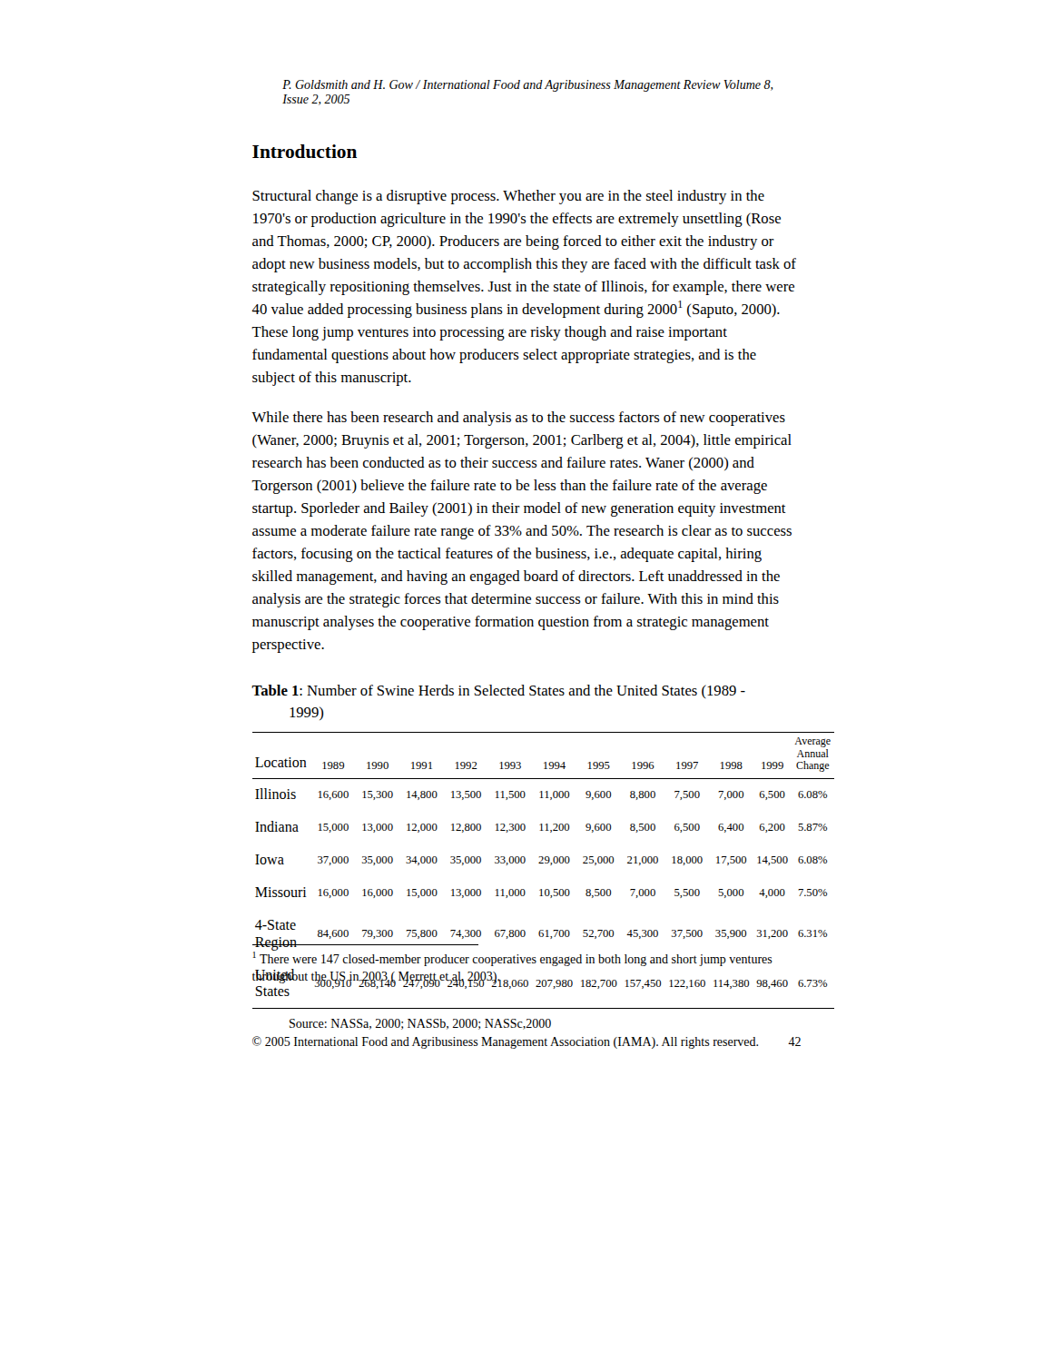P. Goldsmith and H. Gow / International Food and Agribusiness Management Review Volume 8, Issue 2, 2005
Introduction
Structural change is a disruptive process. Whether you are in the steel industry in the 1970's or production agriculture in the 1990's the effects are extremely unsettling (Rose and Thomas, 2000; CP, 2000). Producers are being forced to either exit the industry or adopt new business models, but to accomplish this they are faced with the difficult task of strategically repositioning themselves. Just in the state of Illinois, for example, there were 40 value added processing business plans in development during 20001 (Saputo, 2000). These long jump ventures into processing are risky though and raise important fundamental questions about how producers select appropriate strategies, and is the subject of this manuscript.
While there has been research and analysis as to the success factors of new cooperatives (Waner, 2000; Bruynis et al, 2001; Torgerson, 2001; Carlberg et al, 2004), little empirical research has been conducted as to their success and failure rates. Waner (2000) and Torgerson (2001) believe the failure rate to be less than the failure rate of the average startup. Sporleder and Bailey (2001) in their model of new generation equity investment assume a moderate failure rate range of 33% and 50%. The research is clear as to success factors, focusing on the tactical features of the business, i.e., adequate capital, hiring skilled management, and having an engaged board of directors. Left unaddressed in the analysis are the strategic forces that determine success or failure. With this in mind this manuscript analyses the cooperative formation question from a strategic management perspective.
Table 1: Number of Swine Herds in Selected States and the United States (1989 - 1999)
| Location | 1989 | 1990 | 1991 | 1992 | 1993 | 1994 | 1995 | 1996 | 1997 | 1998 | 1999 | Average Annual Change |
| --- | --- | --- | --- | --- | --- | --- | --- | --- | --- | --- | --- | --- |
| Illinois | 16,600 | 15,300 | 14,800 | 13,500 | 11,500 | 11,000 | 9,600 | 8,800 | 7,500 | 7,000 | 6,500 | 6.08% |
| Indiana | 15,000 | 13,000 | 12,000 | 12,800 | 12,300 | 11,200 | 9,600 | 8,500 | 6,500 | 6,400 | 6,200 | 5.87% |
| Iowa | 37,000 | 35,000 | 34,000 | 35,000 | 33,000 | 29,000 | 25,000 | 21,000 | 18,000 | 17,500 | 14,500 | 6.08% |
| Missouri | 16,000 | 16,000 | 15,000 | 13,000 | 11,000 | 10,500 | 8,500 | 7,000 | 5,500 | 5,000 | 4,000 | 7.50% |
| 4-State Region | 84,600 | 79,300 | 75,800 | 74,300 | 67,800 | 61,700 | 52,700 | 45,300 | 37,500 | 35,900 | 31,200 | 6.31% |
| United States | 300,910 | 268,140 | 247,090 | 240,150 | 218,060 | 207,980 | 182,700 | 157,450 | 122,160 | 114,380 | 98,460 | 6.73% |
Source: NASSa, 2000; NASSb, 2000; NASSc,2000
1 There were 147 closed-member producer cooperatives engaged in both long and short jump ventures throughout the US in 2003 ( Merrett et al, 2003).
© 2005 International Food and Agribusiness Management Association (IAMA). All rights reserved. 42